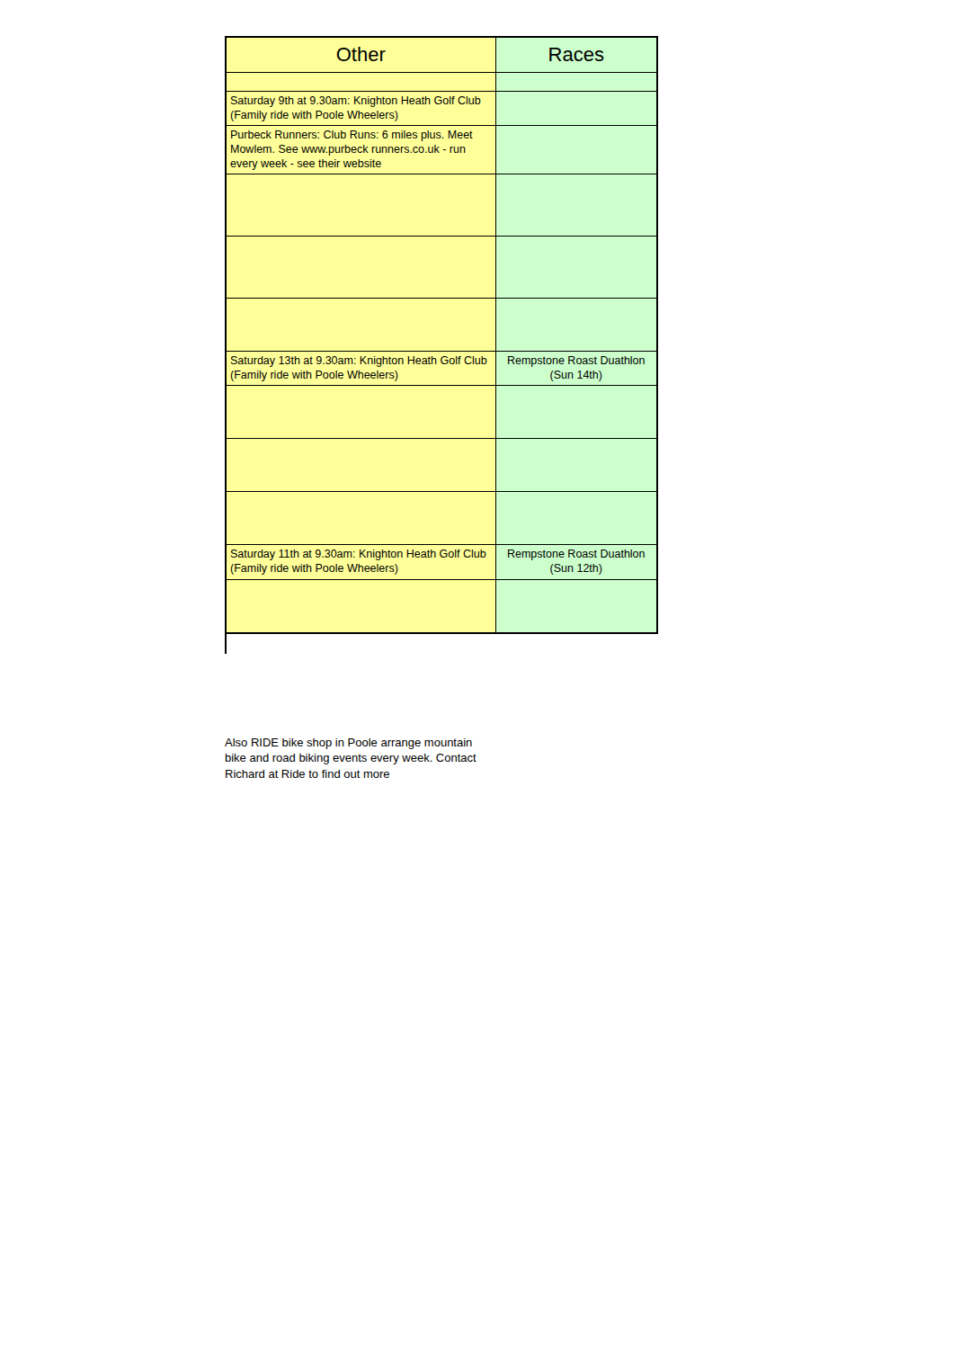| Other | Races |
| --- | --- |
| Saturday 9th at 9.30am: Knighton Heath Golf Club (Family ride with Poole Wheelers) | |
| Purbeck Runners: Club Runs: 6 miles plus. Meet Mowlem. See www.purbeck runners.co.uk - run every week - see their website | |
| Saturday 13th at 9.30am: Knighton Heath Golf Club (Family ride with Poole Wheelers) | Rempstone Roast Duathlon (Sun 14th) |
| Saturday 11th at 9.30am: Knighton Heath Golf Club (Family ride with Poole Wheelers) | Rempstone Roast Duathlon (Sun 12th) |
Also RIDE bike shop in Poole arrange mountain bike and road biking events every week. Contact Richard at Ride to find out more